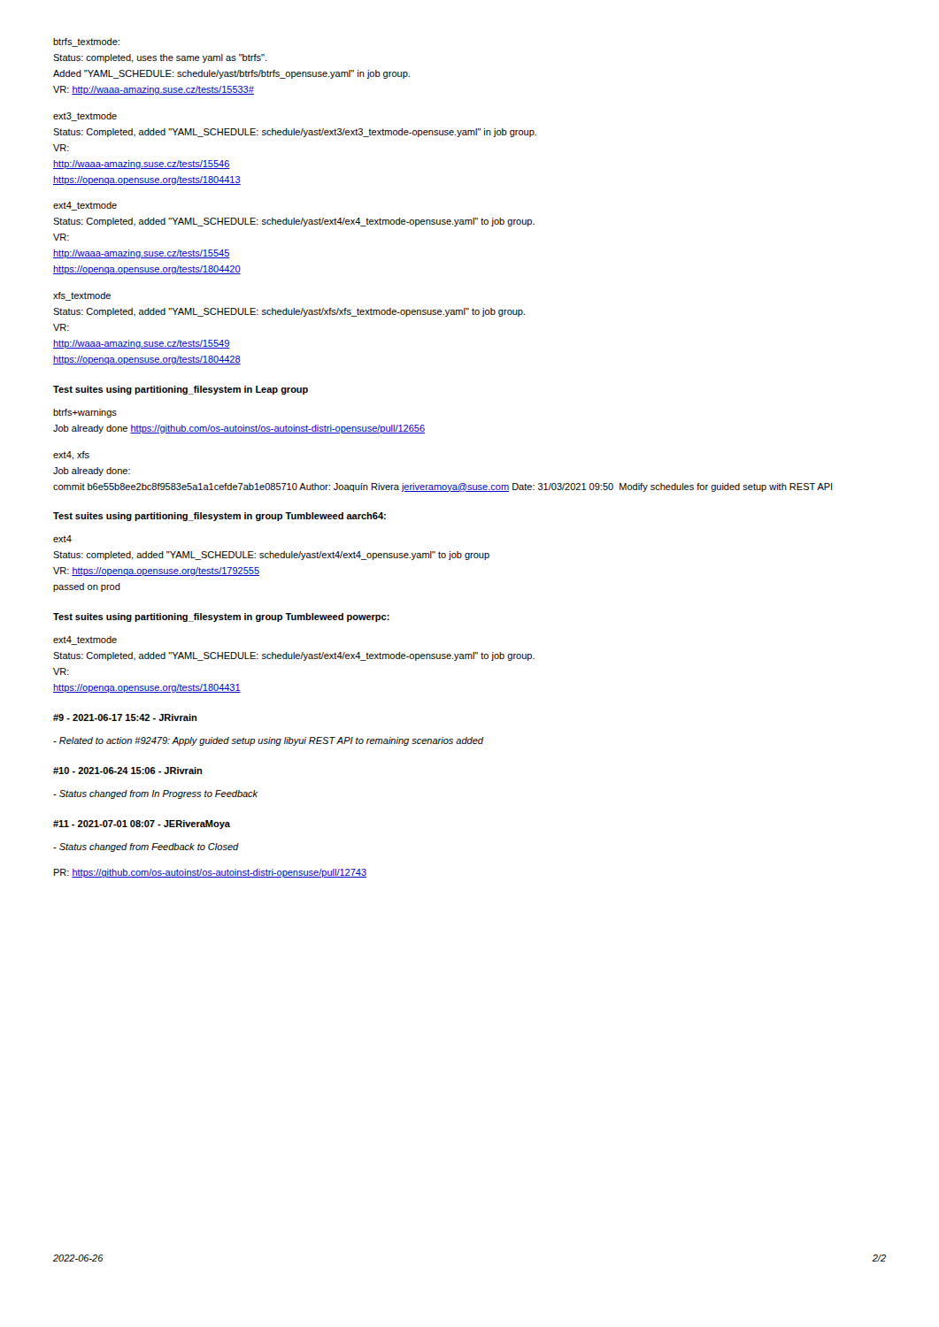btrfs_textmode:
Status: completed, uses the same yaml as "btrfs".
Added "YAML_SCHEDULE: schedule/yast/btrfs/btrfs_opensuse.yaml" in job group.
VR: http://waaa-amazing.suse.cz/tests/15533#
ext3_textmode
Status: Completed, added "YAML_SCHEDULE: schedule/yast/ext3/ext3_textmode-opensuse.yaml" in job group.
VR:
http://waaa-amazing.suse.cz/tests/15546
https://openqa.opensuse.org/tests/1804413
ext4_textmode
Status: Completed, added "YAML_SCHEDULE: schedule/yast/ext4/ex4_textmode-opensuse.yaml" to job group.
VR:
http://waaa-amazing.suse.cz/tests/15545
https://openqa.opensuse.org/tests/1804420
xfs_textmode
Status: Completed, added "YAML_SCHEDULE: schedule/yast/xfs/xfs_textmode-opensuse.yaml" to job group.
VR:
http://waaa-amazing.suse.cz/tests/15549
https://openqa.opensuse.org/tests/1804428
Test suites using partitioning_filesystem in Leap group
btrfs+warnings
Job already done https://github.com/os-autoinst/os-autoinst-distri-opensuse/pull/12656
ext4, xfs
Job already done:
commit b6e55b8ee2bc8f9583e5a1a1cefde7ab1e085710 Author: Joaquín Rivera jeriveramoya@suse.com Date: 31/03/2021 09:50 Modify schedules for guided setup with REST API
Test suites using partitioning_filesystem in group Tumbleweed aarch64:
ext4
Status: completed, added "YAML_SCHEDULE: schedule/yast/ext4/ext4_opensuse.yaml" to job group
VR: https://openqa.opensuse.org/tests/1792555
passed on prod
Test suites using partitioning_filesystem in group Tumbleweed powerpc:
ext4_textmode
Status: Completed, added "YAML_SCHEDULE: schedule/yast/ext4/ex4_textmode-opensuse.yaml" to job group.
VR:
https://openqa.opensuse.org/tests/1804431
#9 - 2021-06-17 15:42 - JRivrain
- Related to action #92479: Apply guided setup using libyui REST API to remaining scenarios added
#10 - 2021-06-24 15:06 - JRivrain
- Status changed from In Progress to Feedback
#11 - 2021-07-01 08:07 - JERiveraMoya
- Status changed from Feedback to Closed
PR: https://github.com/os-autoinst/os-autoinst-distri-opensuse/pull/12743
2022-06-26 2/2